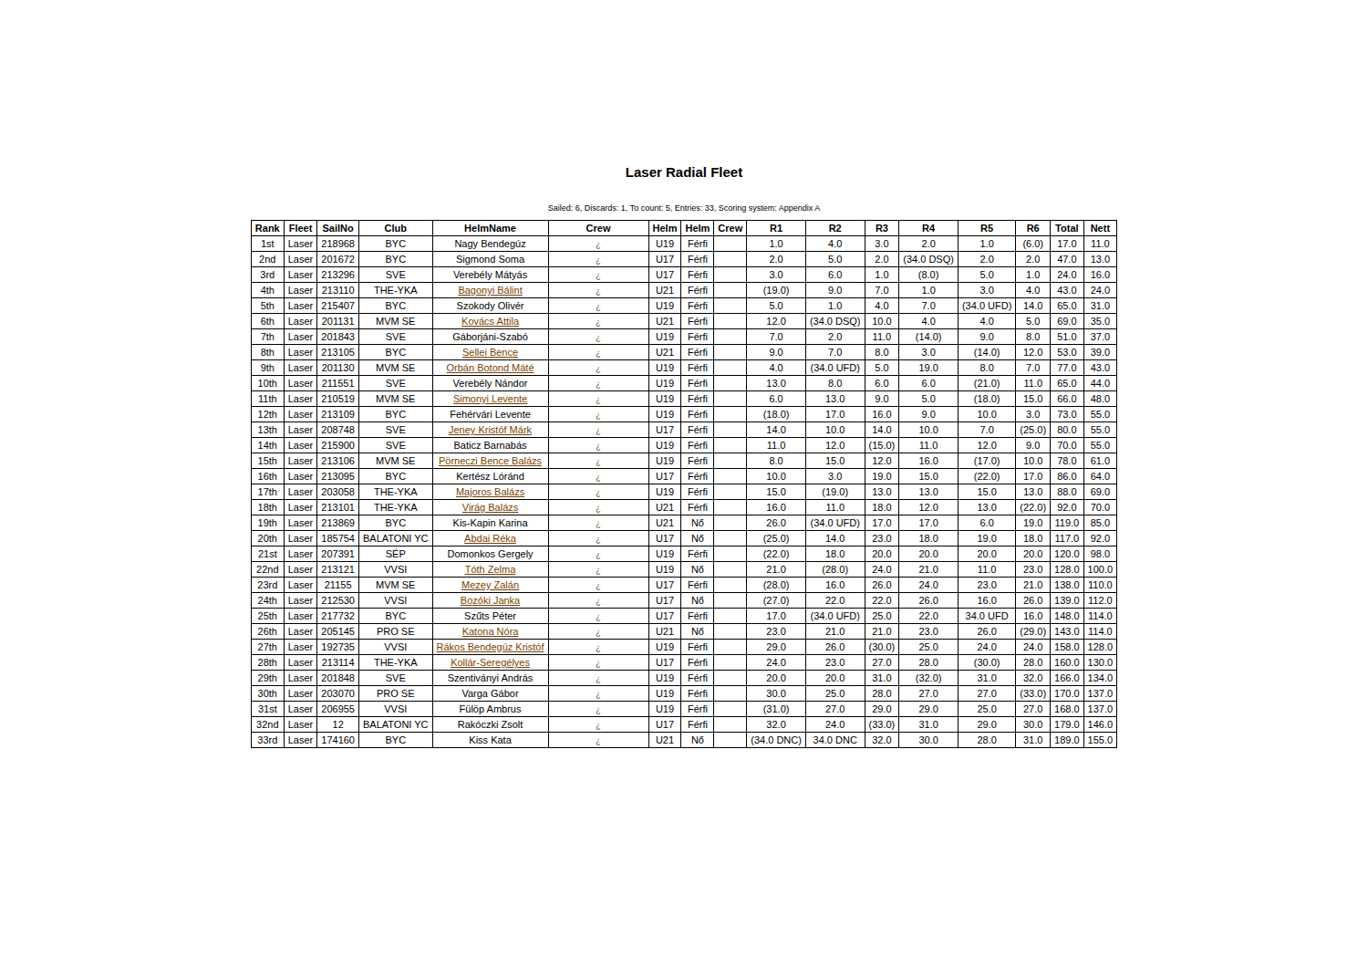Laser Radial Fleet
Sailed: 6, Discards: 1, To count: 5, Entries: 33, Scoring system: Appendix A
| Rank | Fleet | SailNo | Club | HelmName | Crew | Helm | Helm | Crew | R1 | R2 | R3 | R4 | R5 | R6 | Total | Nett |
| --- | --- | --- | --- | --- | --- | --- | --- | --- | --- | --- | --- | --- | --- | --- | --- | --- |
| 1st | Laser | 218968 | BYC | Nagy Bendegúz | ¿ | U19 | Férfi | | 1.0 | 4.0 | 3.0 | 2.0 | 1.0 | (6.0) | 17.0 | 11.0 |
| 2nd | Laser | 201672 | BYC | Sigmond Soma | ¿ | U17 | Férfi | | 2.0 | 5.0 | 2.0 | (34.0 DSQ) | 2.0 | 2.0 | 47.0 | 13.0 |
| 3rd | Laser | 213296 | SVE | Verebély Mátyás | ¿ | U17 | Férfi | | 3.0 | 6.0 | 1.0 | (8.0) | 5.0 | 1.0 | 24.0 | 16.0 |
| 4th | Laser | 213110 | THE-YKA | Bagonyi Bálint | ¿ | U21 | Férfi | | (19.0) | 9.0 | 7.0 | 1.0 | 3.0 | 4.0 | 43.0 | 24.0 |
| 5th | Laser | 215407 | BYC | Szokody Olivér | ¿ | U19 | Férfi | | 5.0 | 1.0 | 4.0 | 7.0 | (34.0 UFD) | 14.0 | 65.0 | 31.0 |
| 6th | Laser | 201131 | MVM SE | Kovács Attila | ¿ | U21 | Férfi | | 12.0 | (34.0 DSQ) | 10.0 | 4.0 | 4.0 | 5.0 | 69.0 | 35.0 |
| 7th | Laser | 201843 | SVE | Gáborjáni-Szabó | ¿ | U19 | Férfi | | 7.0 | 2.0 | 11.0 | (14.0) | 9.0 | 8.0 | 51.0 | 37.0 |
| 8th | Laser | 213105 | BYC | Sellei Bence | ¿ | U21 | Férfi | | 9.0 | 7.0 | 8.0 | 3.0 | (14.0) | 12.0 | 53.0 | 39.0 |
| 9th | Laser | 201130 | MVM SE | Orbán Botond Máté | ¿ | U19 | Férfi | | 4.0 | (34.0 UFD) | 5.0 | 19.0 | 8.0 | 7.0 | 77.0 | 43.0 |
| 10th | Laser | 211551 | SVE | Verebély Nándor | ¿ | U19 | Férfi | | 13.0 | 8.0 | 6.0 | 6.0 | (21.0) | 11.0 | 65.0 | 44.0 |
| 11th | Laser | 210519 | MVM SE | Simonyi Levente | ¿ | U19 | Férfi | | 6.0 | 13.0 | 9.0 | 5.0 | (18.0) | 15.0 | 66.0 | 48.0 |
| 12th | Laser | 213109 | BYC | Fehérvári Levente | ¿ | U19 | Férfi | | (18.0) | 17.0 | 16.0 | 9.0 | 10.0 | 3.0 | 73.0 | 55.0 |
| 13th | Laser | 208748 | SVE | Jeney Kristóf Márk | ¿ | U17 | Férfi | | 14.0 | 10.0 | 14.0 | 10.0 | 7.0 | (25.0) | 80.0 | 55.0 |
| 14th | Laser | 215900 | SVE | Baticz Barnabás | ¿ | U19 | Férfi | | 11.0 | 12.0 | (15.0) | 11.0 | 12.0 | 9.0 | 70.0 | 55.0 |
| 15th | Laser | 213106 | MVM SE | Pörneczi Bence Balázs | ¿ | U19 | Férfi | | 8.0 | 15.0 | 12.0 | 16.0 | (17.0) | 10.0 | 78.0 | 61.0 |
| 16th | Laser | 213095 | BYC | Kertész Lóránd | ¿ | U17 | Férfi | | 10.0 | 3.0 | 19.0 | 15.0 | (22.0) | 17.0 | 86.0 | 64.0 |
| 17th | Laser | 203058 | THE-YKA | Majoros Balázs | ¿ | U19 | Férfi | | 15.0 | (19.0) | 13.0 | 13.0 | 15.0 | 13.0 | 88.0 | 69.0 |
| 18th | Laser | 213101 | THE-YKA | Virág Balázs | ¿ | U21 | Férfi | | 16.0 | 11.0 | 18.0 | 12.0 | 13.0 | (22.0) | 92.0 | 70.0 |
| 19th | Laser | 213869 | BYC | Kis-Kapin Karina | ¿ | U21 | Nő | | 26.0 | (34.0 UFD) | 17.0 | 17.0 | 6.0 | 19.0 | 119.0 | 85.0 |
| 20th | Laser | 185754 | BALATONI YC | Abdai Réka | ¿ | U17 | Nő | | (25.0) | 14.0 | 23.0 | 18.0 | 19.0 | 18.0 | 117.0 | 92.0 |
| 21st | Laser | 207391 | SÉP | Domonkos Gergely | ¿ | U19 | Férfi | | (22.0) | 18.0 | 20.0 | 20.0 | 20.0 | 20.0 | 120.0 | 98.0 |
| 22nd | Laser | 213121 | VVSI | Tóth Zelma | ¿ | U19 | Nő | | 21.0 | (28.0) | 24.0 | 21.0 | 11.0 | 23.0 | 128.0 | 100.0 |
| 23rd | Laser | 21155 | MVM SE | Mezey Zalán | ¿ | U17 | Férfi | | (28.0) | 16.0 | 26.0 | 24.0 | 23.0 | 21.0 | 138.0 | 110.0 |
| 24th | Laser | 212530 | VVSI | Bozóki Janka | ¿ | U17 | Nő | | (27.0) | 22.0 | 22.0 | 26.0 | 16.0 | 26.0 | 139.0 | 112.0 |
| 25th | Laser | 217732 | BYC | Szűts Péter | ¿ | U17 | Férfi | | 17.0 | (34.0 UFD) | 25.0 | 22.0 | 34.0 UFD | 16.0 | 148.0 | 114.0 |
| 26th | Laser | 205145 | PRO SE | Katona Nóra | ¿ | U21 | Nő | | 23.0 | 21.0 | 21.0 | 23.0 | 26.0 | (29.0) | 143.0 | 114.0 |
| 27th | Laser | 192735 | VVSI | Rákos Bendegúz Kristóf | ¿ | U19 | Férfi | | 29.0 | 26.0 | (30.0) | 25.0 | 24.0 | 24.0 | 158.0 | 128.0 |
| 28th | Laser | 213114 | THE-YKA | Kollár-Seregélyes | ¿ | U17 | Férfi | | 24.0 | 23.0 | 27.0 | 28.0 | (30.0) | 28.0 | 160.0 | 130.0 |
| 29th | Laser | 201848 | SVE | Szentiványi András | ¿ | U19 | Férfi | | 20.0 | 20.0 | 31.0 | (32.0) | 31.0 | 32.0 | 166.0 | 134.0 |
| 30th | Laser | 203070 | PRO SE | Varga Gábor | ¿ | U19 | Férfi | | 30.0 | 25.0 | 28.0 | 27.0 | 27.0 | (33.0) | 170.0 | 137.0 |
| 31st | Laser | 206955 | VVSI | Fülöp Ambrus | ¿ | U19 | Férfi | | (31.0) | 27.0 | 29.0 | 29.0 | 25.0 | 27.0 | 168.0 | 137.0 |
| 32nd | Laser | 12 | BALATONI YC | Rakóczki Zsolt | ¿ | U17 | Férfi | | 32.0 | 24.0 | (33.0) | 31.0 | 29.0 | 30.0 | 179.0 | 146.0 |
| 33rd | Laser | 174160 | BYC | Kiss Kata | ¿ | U21 | Nő | | (34.0 DNC) | 34.0 DNC | 32.0 | 30.0 | 28.0 | 31.0 | 189.0 | 155.0 |